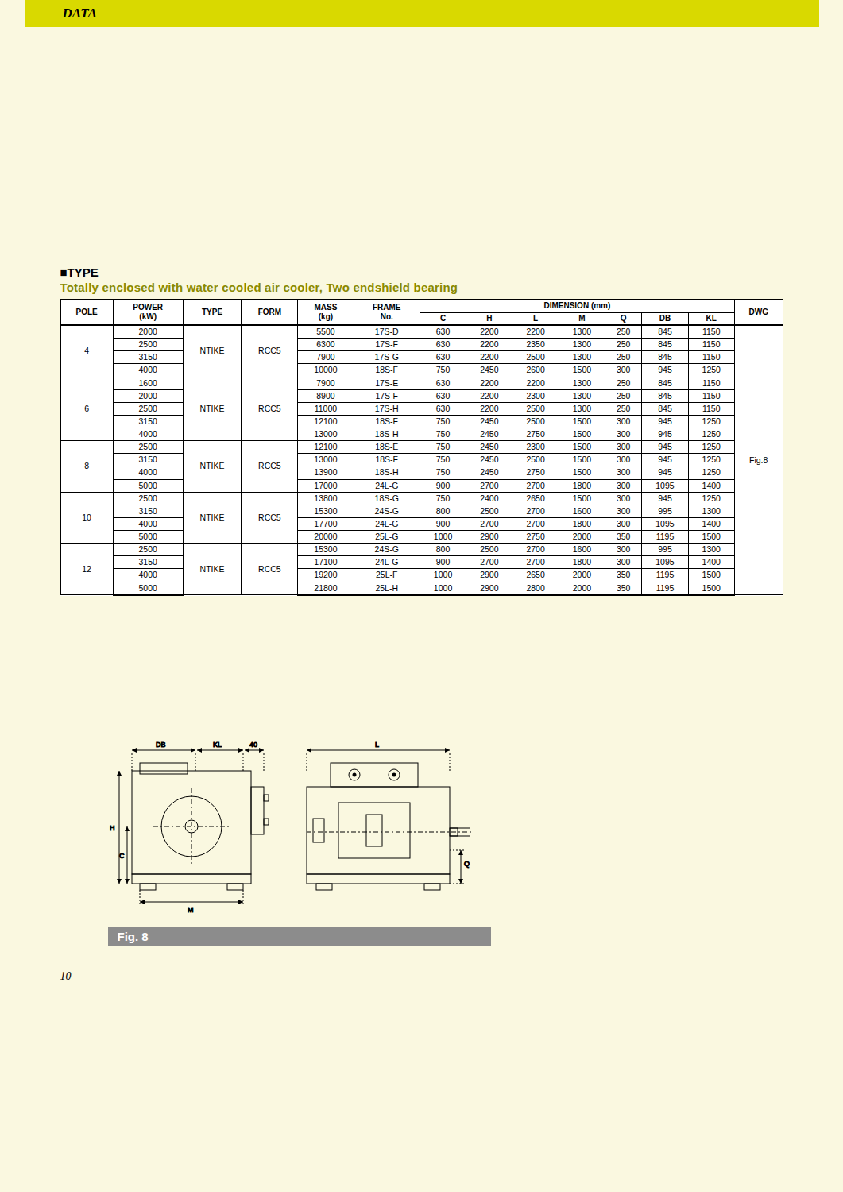DATA
■TYPE
Totally enclosed with water cooled air cooler, Two endshield bearing
| POLE | POWER (kW) | TYPE | FORM | MASS (kg) | FRAME No. | DIMENSION (mm) | DWG |
| --- | --- | --- | --- | --- | --- | --- | --- |
| C | H | L | M | Q | DB | KL |
| 4 | 2000 | NTIKE | RCC5 | 5500 | 17S-D | 630 | 2200 | 2200 | 1300 | 250 | 845 | 1150 | Fig.8 |
| 2500 | 6300 | 17S-F | 630 | 2200 | 2350 | 1300 | 250 | 845 | 1150 |
| 3150 | 7900 | 17S-G | 630 | 2200 | 2500 | 1300 | 250 | 845 | 1150 |
| 4000 | 10000 | 18S-F | 750 | 2450 | 2600 | 1500 | 300 | 945 | 1250 |
| 6 | 1600 | NTIKE | RCC5 | 7900 | 17S-E | 630 | 2200 | 2200 | 1300 | 250 | 845 | 1150 |
| 2000 | 8900 | 17S-F | 630 | 2200 | 2300 | 1300 | 250 | 845 | 1150 |
| 2500 | 11000 | 17S-H | 630 | 2200 | 2500 | 1300 | 250 | 845 | 1150 |
| 3150 | 12100 | 18S-F | 750 | 2450 | 2500 | 1500 | 300 | 945 | 1250 |
| 4000 | 13000 | 18S-H | 750 | 2450 | 2750 | 1500 | 300 | 945 | 1250 |
| 8 | 2500 | NTIKE | RCC5 | 12100 | 18S-E | 750 | 2450 | 2300 | 1500 | 300 | 945 | 1250 |
| 3150 | 13000 | 18S-F | 750 | 2450 | 2500 | 1500 | 300 | 945 | 1250 |
| 4000 | 13900 | 18S-H | 750 | 2450 | 2750 | 1500 | 300 | 945 | 1250 |
| 5000 | 17000 | 24L-G | 900 | 2700 | 2700 | 1800 | 300 | 1095 | 1400 |
| 10 | 2500 | NTIKE | RCC5 | 13800 | 18S-G | 750 | 2400 | 2650 | 1500 | 300 | 945 | 1250 |
| 3150 | 15300 | 24S-G | 800 | 2500 | 2700 | 1600 | 300 | 995 | 1300 |
| 4000 | 17700 | 24L-G | 900 | 2700 | 2700 | 1800 | 300 | 1095 | 1400 |
| 5000 | 20000 | 25L-G | 1000 | 2900 | 2750 | 2000 | 350 | 1195 | 1500 |
| 12 | 2500 | NTIKE | RCC5 | 15300 | 24S-G | 800 | 2500 | 2700 | 1600 | 300 | 995 | 1300 |
| 3150 | 17100 | 24L-G | 900 | 2700 | 2700 | 1800 | 300 | 1095 | 1400 |
| 4000 | 19200 | 25L-F | 1000 | 2900 | 2650 | 2000 | 350 | 1195 | 1500 |
| 5000 | 21800 | 25L-H | 1000 | 2900 | 2800 | 2000 | 350 | 1195 | 1500 |
DB KL 40 H C M L Q
Fig. 8
10